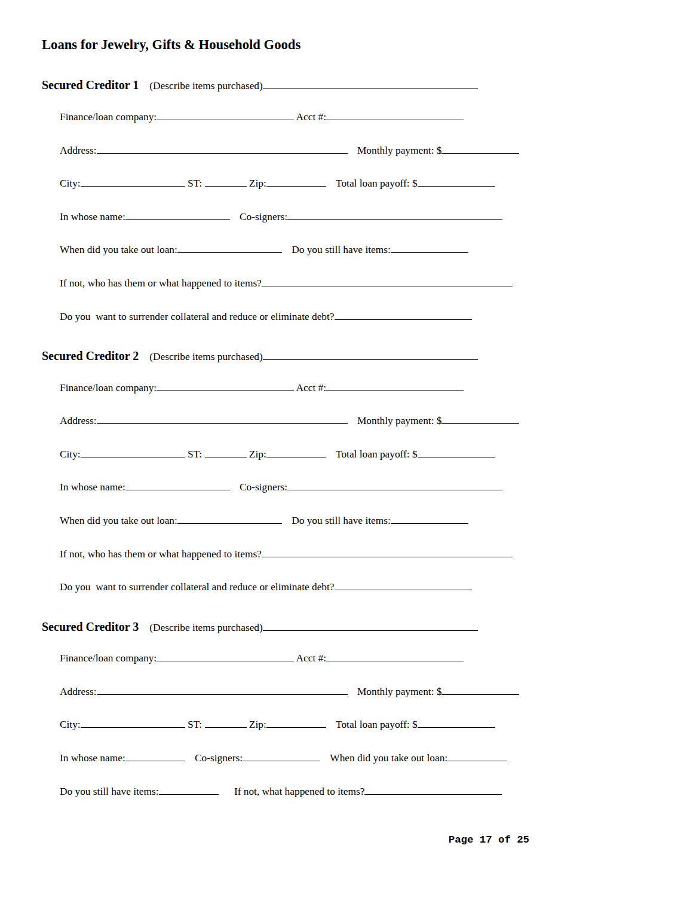Loans for Jewelry, Gifts & Household Goods
Secured Creditor 1
(Describe items purchased)
Finance/loan company: Acct #:
Address: Monthly payment: $
City: ST: Zip: Total loan payoff: $
In whose name: Co-signers:
When did you take out loan: Do you still have items:
If not, who has them or what happened to items?
Do you want to surrender collateral and reduce or eliminate debt?
Secured Creditor 2
(Describe items purchased)
Finance/loan company: Acct #:
Address: Monthly payment: $
City: ST: Zip: Total loan payoff: $
In whose name: Co-signers:
When did you take out loan: Do you still have items:
If not, who has them or what happened to items?
Do you want to surrender collateral and reduce or eliminate debt?
Secured Creditor 3
(Describe items purchased)
Finance/loan company: Acct #:
Address: Monthly payment: $
City: ST: Zip: Total loan payoff: $
In whose name: Co-signers: When did you take out loan:
Do you still have items: If not, what happened to items?
Page 17 of 25